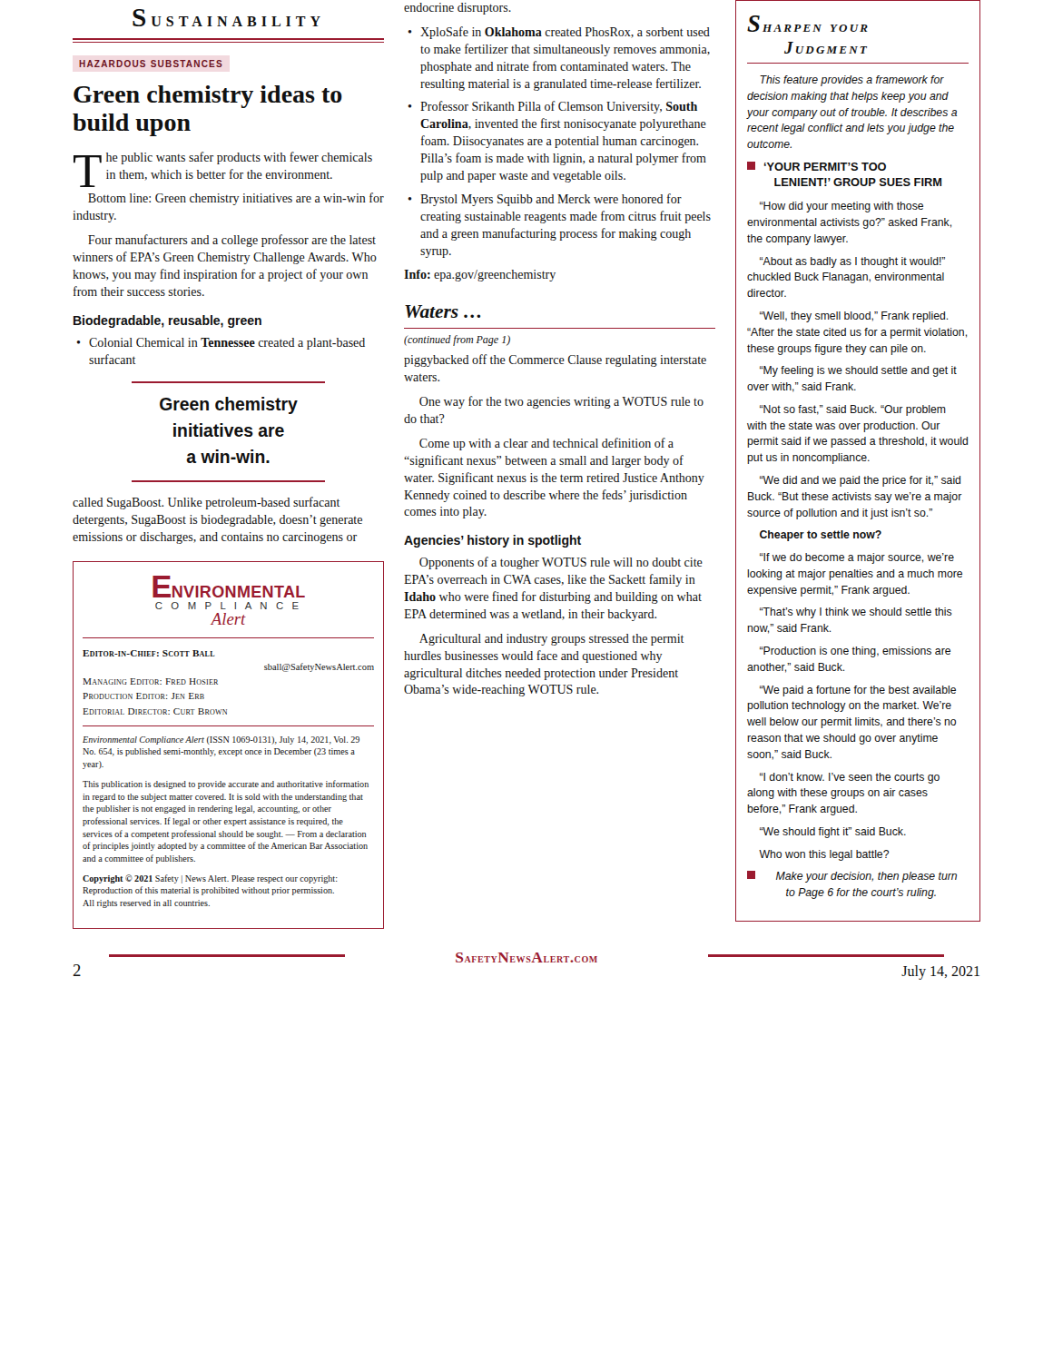Sustainability
Hazardous Substances
Green chemistry ideas to build upon
The public wants safer products with fewer chemicals in them, which is better for the environment.
Bottom line: Green chemistry initiatives are a win-win for industry.
Four manufacturers and a college professor are the latest winners of EPA’s Green Chemistry Challenge Awards. Who knows, you may find inspiration for a project of your own from their success stories.
Biodegradable, reusable, green
Colonial Chemical in Tennessee created a plant-based surfacant
Green chemistry
initiatives are
a win-win.
called SugaBoost. Unlike petroleum-based surfacant detergents, SugaBoost is biodegradable, doesn’t generate emissions or discharges, and contains no carcinogens or
ENVIRONMENTAL
C O M P L I A N C E Alert
Editor-in-Chief: Scott Ball
sball@SafetyNewsAlert.com
Managing Editor: Fred Hosier
Production Editor: Jen Erb
Editorial Director: Curt Brown
Environmental Compliance Alert (ISSN 1069-0131), July 14, 2021, Vol. 29 No. 654, is published semi-monthly, except once in December (23 times a year).
This publication is designed to provide accurate and authoritative information in regard to the subject matter covered. It is sold with the understanding that the publisher is not engaged in rendering legal, accounting, or other professional services. If legal or other expert assistance is required, the services of a competent professional should be sought. — From a declaration of principles jointly adopted by a committee of the American Bar Association and a committee of publishers.
Copyright © 2021 Safety | News Alert. Please respect our copyright: Reproduction of this material is prohibited without prior permission.
All rights reserved in all countries.
endocrine disruptors.
XploSafe in Oklahoma created PhosRox, a sorbent used to make fertilizer that simultaneously removes ammonia, phosphate and nitrate from contaminated waters. The resulting material is a granulated time-release fertilizer.
Professor Srikanth Pilla of Clemson University, South Carolina, invented the first nonisocyanate polyurethane foam. Diisocyanates are a potential human carcinogen. Pilla’s foam is made with lignin, a natural polymer from pulp and paper waste and vegetable oils.
Brystol Myers Squibb and Merck were honored for creating sustainable reagents made from citrus fruit peels and a green manufacturing process for making cough syrup.
Info: epa.gov/greenchemistry
Waters …
(continued from Page 1)
piggybacked off the Commerce Clause regulating interstate waters.
One way for the two agencies writing a WOTUS rule to do that?
Come up with a clear and technical definition of a “significant nexus” between a small and larger body of water. Significant nexus is the term retired Justice Anthony Kennedy coined to describe where the feds’ jurisdiction comes into play.
Agencies’ history in spotlight
Opponents of a tougher WOTUS rule will no doubt cite EPA’s overreach in CWA cases, like the Sackett family in Idaho who were fined for disturbing and building on what EPA determined was a wetland, in their backyard.
Agricultural and industry groups stressed the permit hurdles businesses would face and questioned why agricultural ditches needed protection under President Obama’s wide-reaching WOTUS rule.
Sharpen your Judgment
This feature provides a framework for decision making that helps keep you and your company out of trouble. It describes a recent legal conflict and lets you judge the outcome.
‘YOUR PERMIT’S TOO LENIENT!’ GROUP SUES FIRM
“How did your meeting with those environmental activists go?” asked Frank, the company lawyer.
“About as badly as I thought it would!” chuckled Buck Flanagan, environmental director.
“Well, they smell blood,” Frank replied. “After the state cited us for a permit violation, these groups figure they can pile on.
“My feeling is we should settle and get it over with,” said Frank.
“Not so fast,” said Buck. “Our problem with the state was over production. Our permit said if we passed a threshold, it would put us in noncompliance.
“We did and we paid the price for it,” said Buck. “But these activists say we’re a major source of pollution and it just isn’t so.”
Cheaper to settle now?
“If we do become a major source, we’re looking at major penalties and a much more expensive permit,” Frank argued.
“That’s why I think we should settle this now,” said Frank.
“Production is one thing, emissions are another,” said Buck.
“We paid a fortune for the best available pollution technology on the market. We’re well below our permit limits, and there’s no reason that we should go over anytime soon,” said Buck.
“I don’t know. I’ve seen the courts go along with these groups on air cases before,” Frank argued.
“We should fight it” said Buck.
Who won this legal battle?
Make your decision, then please turn to Page 6 for the court’s ruling.
SafetyNewsAlert. com
2
July 14, 2021